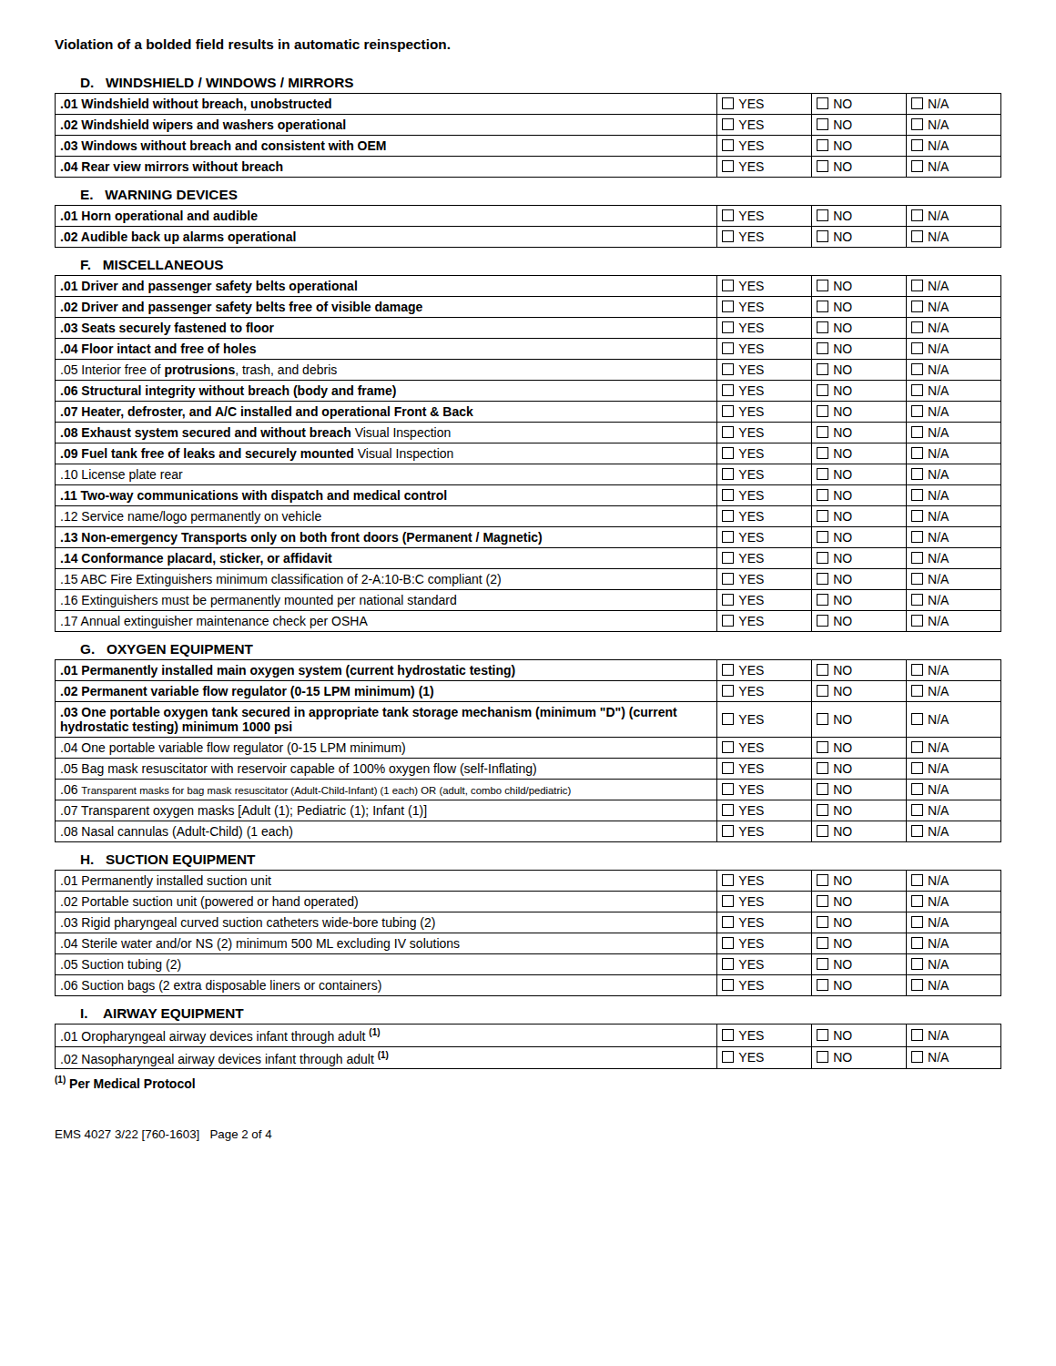Violation of a bolded field results in automatic reinspection.
D. WINDSHIELD / WINDOWS / MIRRORS
| .01 Windshield without breach, unobstructed | YES | NO | N/A |
| .02 Windshield wipers and washers operational | YES | NO | N/A |
| .03 Windows without breach and consistent with OEM | YES | NO | N/A |
| .04 Rear view mirrors without breach | YES | NO | N/A |
E. WARNING DEVICES
| .01 Horn operational and audible | YES | NO | N/A |
| .02 Audible back up alarms operational | YES | NO | N/A |
F. MISCELLANEOUS
| .01 Driver and passenger safety belts operational | YES | NO | N/A |
| .02 Driver and passenger safety belts free of visible damage | YES | NO | N/A |
| .03 Seats securely fastened to floor | YES | NO | N/A |
| .04 Floor intact and free of holes | YES | NO | N/A |
| .05 Interior free of protrusions , trash, and debris | YES | NO | N/A |
| .06 Structural integrity without breach (body and frame) | YES | NO | N/A |
| .07 Heater, defroster, and A/C installed and operational Front & Back | YES | NO | N/A |
| .08 Exhaust system secured and without breach Visual Inspection | YES | NO | N/A |
| .09 Fuel tank free of leaks and securely mounted Visual Inspection | YES | NO | N/A |
| .10 License plate rear | YES | NO | N/A |
| .11 Two-way communications with dispatch and medical control | YES | NO | N/A |
| .12 Service name/logo permanently on vehicle | YES | NO | N/A |
| .13 Non-emergency Transports only on both front doors (Permanent / Magnetic) | YES | NO | N/A |
| .14 Conformance placard, sticker, or affidavit | YES | NO | N/A |
| .15 ABC Fire Extinguishers minimum classification of 2-A:10-B:C compliant (2) | YES | NO | N/A |
| .16 Extinguishers must be permanently mounted per national standard | YES | NO | N/A |
| .17 Annual extinguisher maintenance check per OSHA | YES | NO | N/A |
G. OXYGEN EQUIPMENT
| .01 Permanently installed main oxygen system (current hydrostatic testing) | YES | NO | N/A |
| .02 Permanent variable flow regulator (0-15 LPM minimum) (1) | YES | NO | N/A |
| .03 One portable oxygen tank secured in appropriate tank storage mechanism (minimum "D") (current hydrostatic testing) minimum 1000 psi | YES | NO | N/A |
| .04 One portable variable flow regulator (0-15 LPM minimum) | YES | NO | N/A |
| .05 Bag mask resuscitator with reservoir capable of 100% oxygen flow (self-Inflating) | YES | NO | N/A |
| .06 Transparent masks for bag mask resuscitator (Adult-Child-Infant) (1 each) OR (adult, combo child/pediatric) | YES | NO | N/A |
| .07 Transparent oxygen masks [Adult (1); Pediatric (1); Infant (1)] | YES | NO | N/A |
| .08 Nasal cannulas (Adult-Child) (1 each) | YES | NO | N/A |
H. SUCTION EQUIPMENT
| .01 Permanently installed suction unit | YES | NO | N/A |
| .02 Portable suction unit (powered or hand operated) | YES | NO | N/A |
| .03 Rigid pharyngeal curved suction catheters wide-bore tubing (2) | YES | NO | N/A |
| .04 Sterile water and/or NS (2) minimum 500 ML excluding IV solutions | YES | NO | N/A |
| .05 Suction tubing (2) | YES | NO | N/A |
| .06 Suction bags (2 extra disposable liners or containers) | YES | NO | N/A |
I. AIRWAY EQUIPMENT
| .01 Oropharyngeal airway devices infant through adult (1) | YES | NO | N/A |
| .02 Nasopharyngeal airway devices infant through adult (1) | YES | NO | N/A |
(1) Per Medical Protocol
EMS 4027 3/22 [760-1603] Page 2 of 4